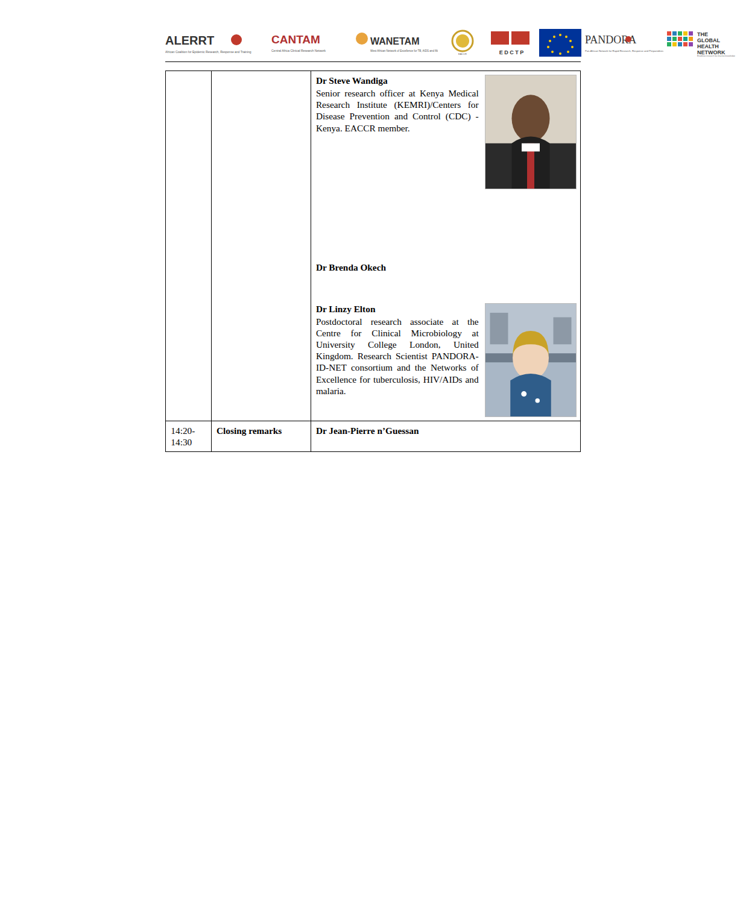| | | Dr Steve Wandiga Senior research officer at Kenya Medical Research Institute (KEMRI)/Centers for Disease Prevention and Control (CDC) - Kenya. EACCR member. Dr Brenda Okech Dr Linzy Elton Postdoctoral research associate at the Centre for Clinical Microbiology at University College London, United Kingdom. Research Scientist PANDORA-ID-NET consortium and the Networks of Excellence for tuberculosis, HIV/AIDs and malaria. |
| 14:20- 14:30 | Closing remarks | Dr Jean-Pierre n’Guessan |